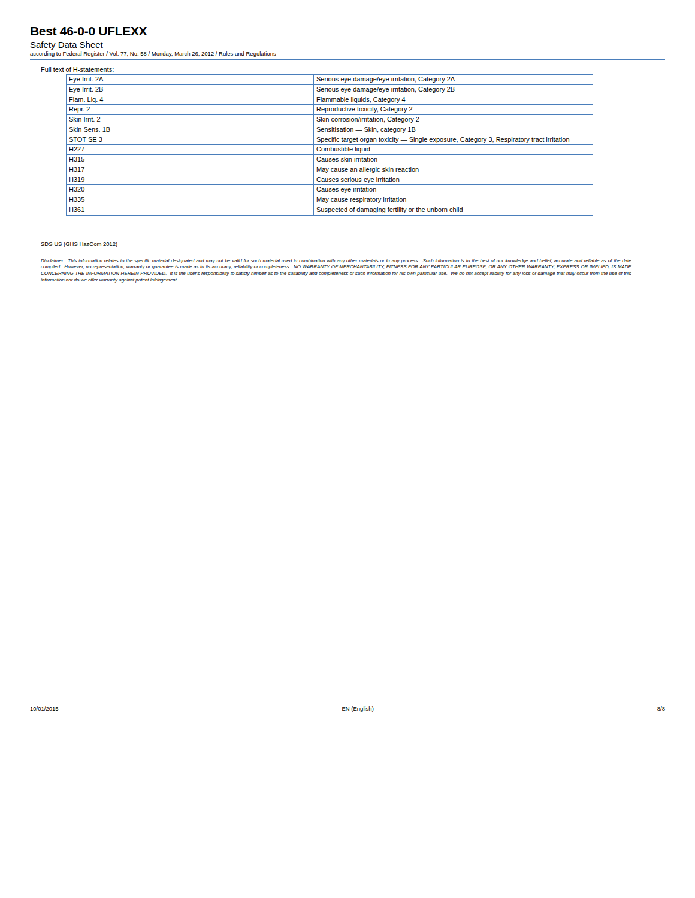Best 46-0-0 UFLEXX
Safety Data Sheet
according to Federal Register / Vol. 77, No. 58 / Monday, March 26, 2012 / Rules and Regulations
Full text of H-statements:
| Eye Irrit. 2A | Serious eye damage/eye irritation, Category 2A |
| Eye Irrit. 2B | Serious eye damage/eye irritation, Category 2B |
| Flam. Liq. 4 | Flammable liquids, Category 4 |
| Repr. 2 | Reproductive toxicity, Category 2 |
| Skin Irrit. 2 | Skin corrosion/irritation, Category 2 |
| Skin Sens. 1B | Sensitisation — Skin, category 1B |
| STOT SE 3 | Specific target organ toxicity — Single exposure, Category 3, Respiratory tract irritation |
| H227 | Combustible liquid |
| H315 | Causes skin irritation |
| H317 | May cause an allergic skin reaction |
| H319 | Causes serious eye irritation |
| H320 | Causes eye irritation |
| H335 | May cause respiratory irritation |
| H361 | Suspected of damaging fertility or the unborn child |
SDS US (GHS HazCom 2012)
Disclaimer: This information relates to the specific material designated and may not be valid for such material used in combination with any other materials or in any process. Such information is to the best of our knowledge and belief, accurate and reliable as of the date compiled. However, no representation, warranty or guarantee is made as to its accuracy, reliability or completeness. NO WARRANTY OF MERCHANTABILITY, FITNESS FOR ANY PARTICULAR PURPOSE, OR ANY OTHER WARRANTY, EXPRESS OR IMPLIED, IS MADE CONCERNING THE INFORMATION HEREIN PROVIDED. It is the user's responsibility to satisfy himself as to the suitability and completeness of such information for his own particular use. We do not accept liability for any loss or damage that may occur from the use of this information nor do we offer warranty against patent infringement.
10/01/2015
EN (English)
8/8